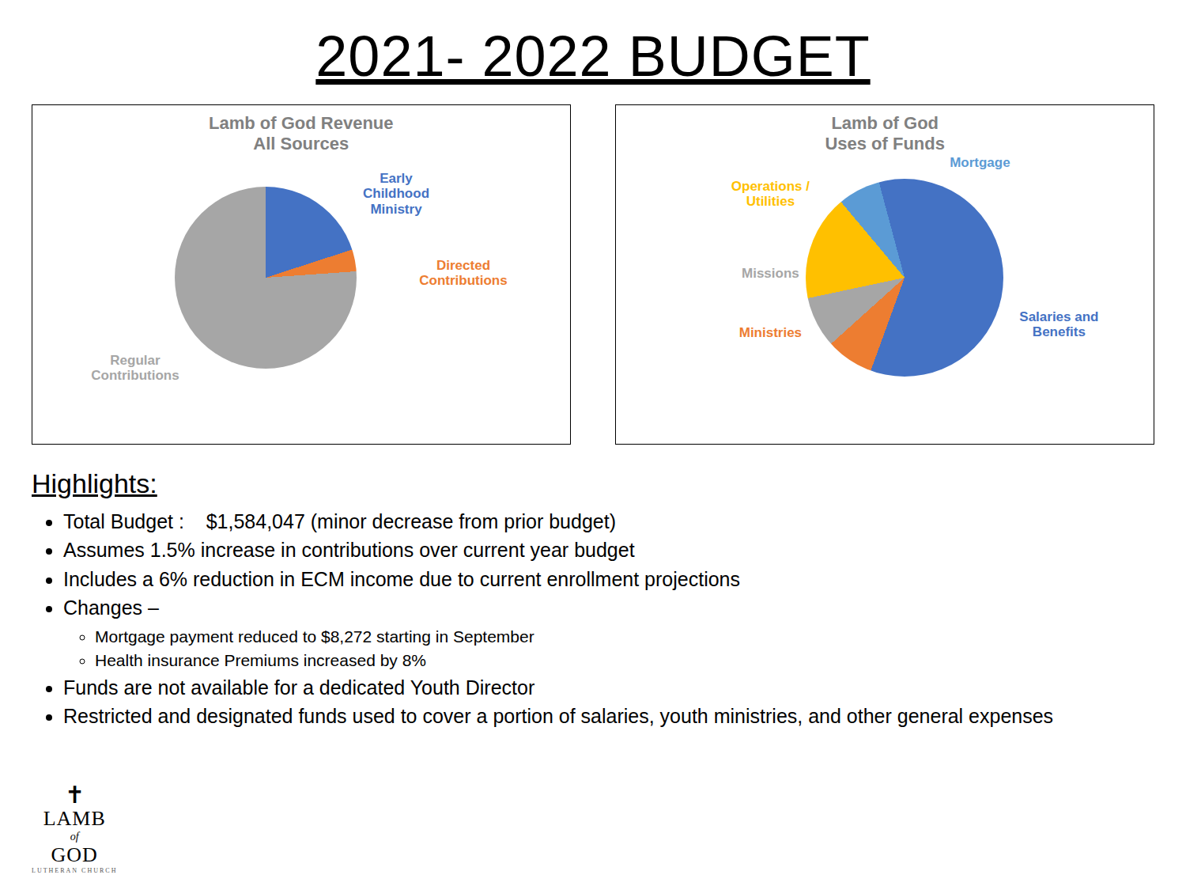2021- 2022 BUDGET
Lamb of God Revenue
All Sources
Early
Childhood
Ministry
Directed
Contributions
Regular
Contributions
Lamb of God
Uses of Funds
Mortgage
Operations /
Utilities
Missions
Ministries
Salaries and
Benefits
Highlights:
Total Budget : $1,584,047 (minor decrease from prior budget)
Assumes 1.5% increase in contributions over current year budget
Includes a 6% reduction in ECM income due to current enrollment projections
Changes –
Mortgage payment reduced to $8,272 starting in September
Health insurance Premiums increased by 8%
Funds are not available for a dedicated Youth Director
Restricted and designated funds used to cover a portion of salaries, youth ministries, and other general expenses
✝
LAMB
of
GOD
LUTHERAN CHURCH